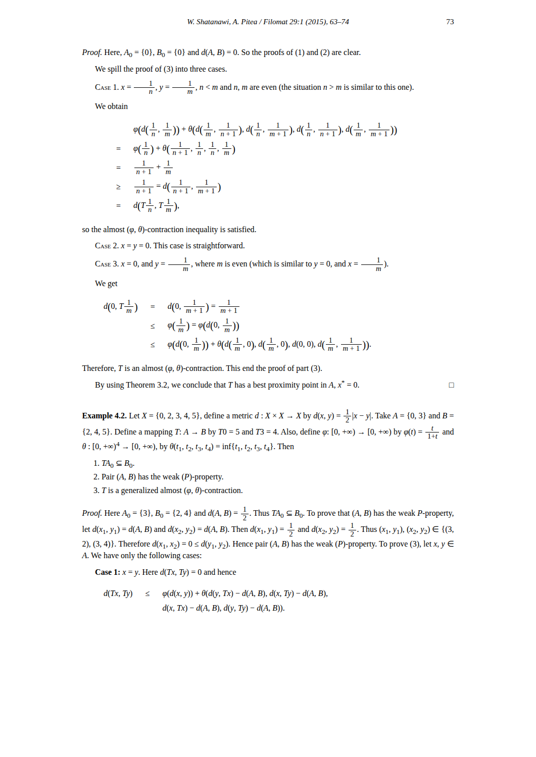W. Shatanawi, A. Pitea / Filomat 29:1 (2015), 63–74 73
Proof. Here, A0 = {0}, B0 = {0} and d(A, B) = 0. So the proofs of (1) and (2) are clear.
We spill the proof of (3) into three cases.
Case 1. x = 1 n, y = 1 m, n < m and n, m are even (the situation n > m is similar to this one).
We obtain
| | | φ ( d ( 1 n , 1 m ) ) + θ ( d ( 1 m , 1 n + 1 ) , d ( 1 n , 1 m + 1 ) , d ( 1 n , 1 n + 1 ) , d ( 1 m , 1 m + 1 ) ) |
| | = | φ ( 1 n ) + θ ( 1 n + 1 , 1 n , 1 n , 1 m ) |
| | = | 1 n + 1 + 1 m |
| | ≥ | 1 n + 1 = d ( 1 n + 1 , 1 m + 1 ) |
| | = | d ( T 1 n , T 1 m ) , |
so the almost (φ, θ)-contraction inequality is satisfied.
Case 2. x = y = 0. This case is straightforward.
Case 3. x = 0, and y = 1 m, where m is even (which is similar to y = 0, and x = 1 m).
We get
| d ( 0, T 1 m ) | = | d ( 0, 1 m + 1 ) = 1 m + 1 |
| | ≤ | φ ( 1 m ) = φ ( d ( 0, 1 m ) ) |
| | ≤ | φ ( d ( 0, 1 m ) ) + θ ( d ( 1 m , 0 ) , d ( 1 m , 0 ) , d (0, 0), d ( 1 m , 1 m + 1 ) ) . |
Therefore, T is an almost (φ, θ)-contraction. This end the proof of part (3).
By using Theorem 3.2, we conclude that T has a best proximity point in A, x* = 0. □
Example 4.2. Let X = {0, 2, 3, 4, 5}, define a metric d : X × X → X by d(x, y) = 12|x − y|. Take A = {0, 3} and B = {2, 4, 5}. Define a mapping T: A → B by T0 = 5 and T3 = 4. Also, define φ: [0, +∞) → [0, +∞) by φ(t) = t 1+t and θ : [0, +∞)4 → [0, +∞), by θ(t1, t2, t3, t4) = inf{t1, t2, t3, t4}. Then
TA0 ⊆ B0.
Pair (A, B) has the weak (P)-property.
T is a generalized almost (φ, θ)-contraction.
Proof. Here A0 = {3}, B0 = {2, 4} and d(A, B) = 12. Thus TA0 ⊆ B0. To prove that (A, B) has the weak P-property, let d(x1, y1) = d(A, B) and d(x2, y2) = d(A, B). Then d(x1, y1) = 12 and d(x2, y2) = 12. Thus (x1, y1), (x2, y2) ∈ {(3, 2), (3, 4)}. Therefore d(x1, x2) = 0 ≤ d(y1, y2). Hence pair (A, B) has the weak (P)-property. To prove (3), let x, y ∈ A. We have only the following cases:
Case 1: x = y. Here d(Tx, Ty) = 0 and hence
| d ( Tx , Ty ) | ≤ | φ ( d ( x , y )) + θ ( d ( y , Tx ) − d ( A , B ), d ( x , Ty ) − d ( A , B ), |
| | | d ( x , Tx ) − d ( A , B ), d ( y , Ty ) − d ( A , B )). |